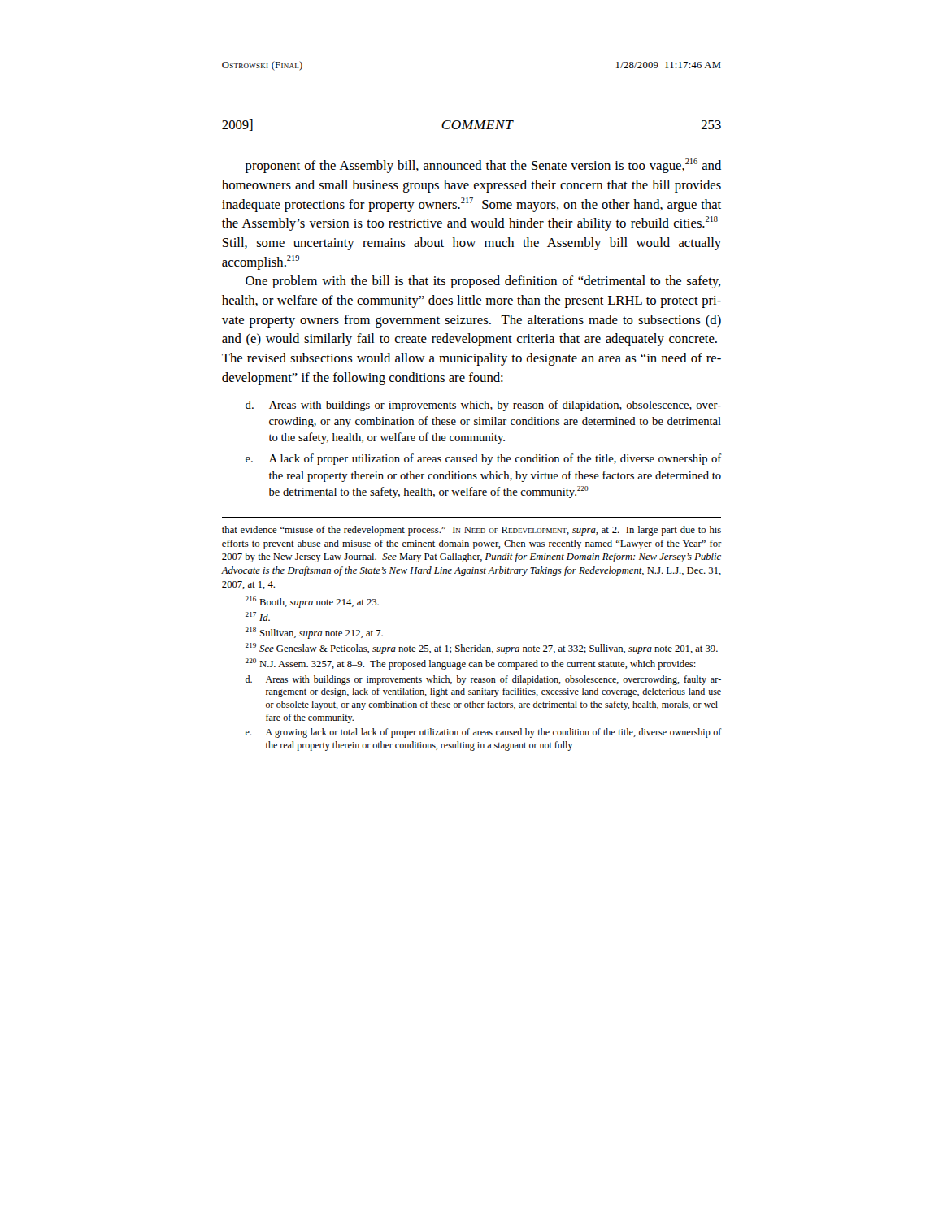Ostrowski (Final) 1/28/2009 11:17:46 AM
2009] COMMENT 253
proponent of the Assembly bill, announced that the Senate version is too vague,216 and homeowners and small business groups have expressed their concern that the bill provides inadequate protections for property owners.217 Some mayors, on the other hand, argue that the Assembly’s version is too restrictive and would hinder their ability to rebuild cities.218 Still, some uncertainty remains about how much the Assembly bill would actually accomplish.219
One problem with the bill is that its proposed definition of “detrimental to the safety, health, or welfare of the community” does little more than the present LRHL to protect private property owners from government seizures. The alterations made to subsections (d) and (e) would similarly fail to create redevelopment criteria that are adequately concrete. The revised subsections would allow a municipality to designate an area as “in need of redevelopment” if the following conditions are found:
d.
Areas with buildings or improvements which, by reason of dilapidation, obsolescence, overcrowding, or any combination of these or similar conditions are determined to be detrimental to the safety, health, or welfare of the community.
e.
A lack of proper utilization of areas caused by the condition of the title, diverse ownership of the real property therein or other conditions which, by virtue of these factors are determined to be detrimental to the safety, health, or welfare of the community.220
that evidence “misuse of the redevelopment process.” In Need of Redevelopment, supra, at 2. In large part due to his efforts to prevent abuse and misuse of the eminent domain power, Chen was recently named “Lawyer of the Year” for 2007 by the New Jersey Law Journal. See Mary Pat Gallagher, Pundit for Eminent Domain Reform: New Jersey’s Public Advocate is the Draftsman of the State’s New Hard Line Against Arbitrary Takings for Redevelopment, N.J. L.J., Dec. 31, 2007, at 1, 4.
216 Booth, supra note 214, at 23.
217 Id.
218 Sullivan, supra note 212, at 7.
219 See Geneslaw & Peticolas, supra note 25, at 1; Sheridan, supra note 27, at 332; Sullivan, supra note 201, at 39.
220 N.J. Assem. 3257, at 8–9. The proposed language can be compared to the current statute, which provides:
d.
Areas with buildings or improvements which, by reason of dilapidation, obsolescence, overcrowding, faulty arrangement or design, lack of ventilation, light and sanitary facilities, excessive land coverage, deleterious land use or obsolete layout, or any combination of these or other factors, are detrimental to the safety, health, morals, or welfare of the community.
e.
A growing lack or total lack of proper utilization of areas caused by the condition of the title, diverse ownership of the real property therein or other conditions, resulting in a stagnant or not fully